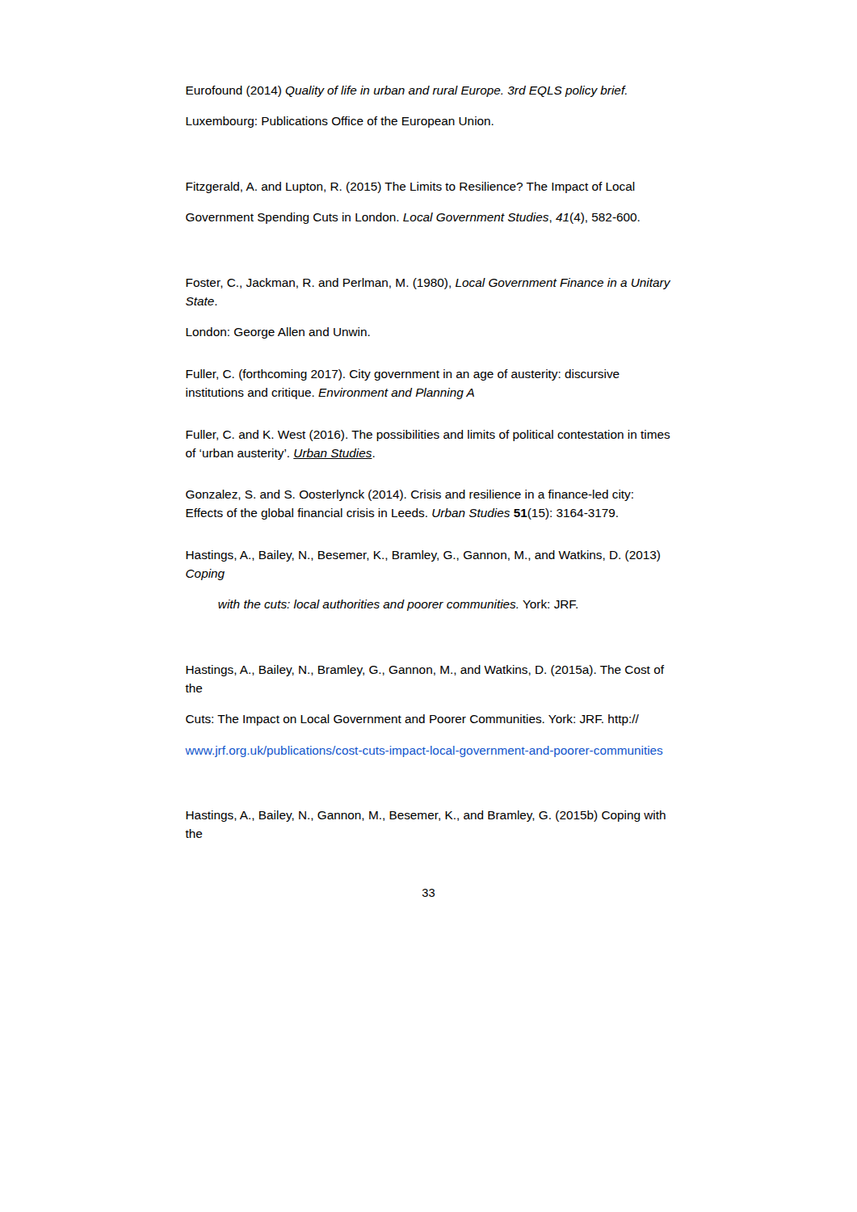Eurofound (2014) Quality of life in urban and rural Europe. 3rd EQLS policy brief.
Luxembourg: Publications Office of the European Union.
Fitzgerald, A. and Lupton, R. (2015) The Limits to Resilience? The Impact of Local
Government Spending Cuts in London. Local Government Studies, 41(4), 582-600.
Foster, C., Jackman, R. and Perlman, M. (1980), Local Government Finance in a Unitary State.
London: George Allen and Unwin.
Fuller, C. (forthcoming 2017). City government in an age of austerity: discursive institutions and critique. Environment and Planning A
Fuller, C. and K. West (2016). The possibilities and limits of political contestation in times of ‘urban austerity’. Urban Studies.
Gonzalez, S. and S. Oosterlynck (2014). Crisis and resilience in a finance-led city: Effects of the global financial crisis in Leeds. Urban Studies 51(15): 3164-3179.
Hastings, A., Bailey, N., Besemer, K., Bramley, G., Gannon, M., and Watkins, D. (2013) Coping
with the cuts: local authorities and poorer communities. York: JRF.
Hastings, A., Bailey, N., Bramley, G., Gannon, M., and Watkins, D. (2015a). The Cost of the
Cuts: The Impact on Local Government and Poorer Communities. York: JRF. http://
www.jrf.org.uk/publications/cost-cuts-impact-local-government-and-poorer-communities
Hastings, A., Bailey, N., Gannon, M., Besemer, K., and Bramley, G. (2015b) Coping with the
33